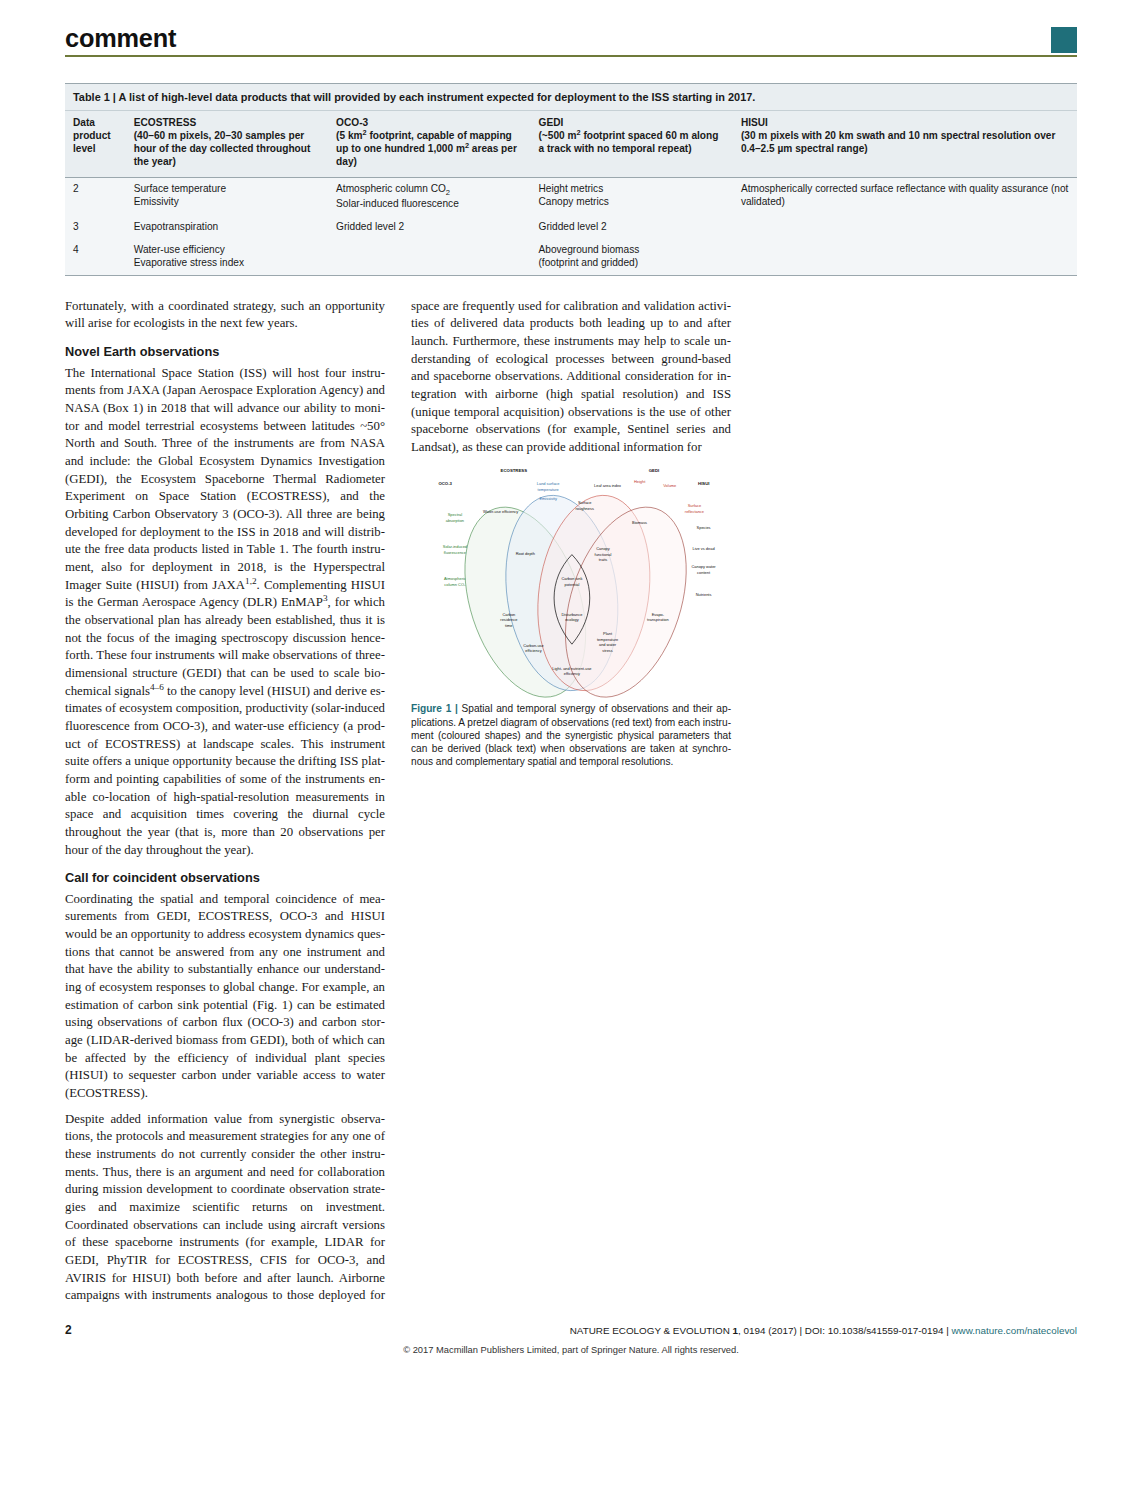comment
Table 1 | A list of high-level data products that will provided by each instrument expected for deployment to the ISS starting in 2017.
| Data product level | ECOSTRESS (40–60 m pixels, 20–30 samples per hour of the day collected throughout the year) | OCO-3 (5 km 2 footprint, capable of mapping up to one hundred 1,000 m 2 areas per day) | GEDI (~500 m 2 footprint spaced 60 m along a track with no temporal repeat) | HISUI (30 m pixels with 20 km swath and 10 nm spectral resolution over 0.4–2.5 µm spectral range) |
| --- | --- | --- | --- | --- |
| 2 | Surface temperature Emissivity | Atmospheric column CO 2 Solar-induced fluorescence | Height metrics Canopy metrics | Atmospherically corrected surface reflectance with quality assurance (not validated) |
| 3 | Evapotranspiration | Gridded level 2 | Gridded level 2 | |
| 4 | Water-use efficiency Evaporative stress index | | Aboveground biomass (footprint and gridded) | |
Fortunately, with a coordinated strategy, such an opportunity will arise for ecologists in the next few years.
Novel Earth observations
The International Space Station (ISS) will host four instruments from JAXA (Japan Aerospace Exploration Agency) and NASA (Box 1) in 2018 that will advance our ability to monitor and model terrestrial ecosystems between latitudes ~50° North and South. Three of the instruments are from NASA and include: the Global Ecosystem Dynamics Investigation (GEDI), the Ecosystem Spaceborne Thermal Radiometer Experiment on Space Station (ECOSTRESS), and the Orbiting Carbon Observatory 3 (OCO-3). All three are being developed for deployment to the ISS in 2018 and will distribute the free data products listed in Table 1. The fourth instrument, also for deployment in 2018, is the Hyperspectral Imager Suite (HISUI) from JAXA1,2. Complementing HISUI is the German Aerospace Agency (DLR) EnMAP3, for which the observational plan has already been established, thus it is not the focus of the imaging spectroscopy discussion henceforth. These four instruments will make observations of three-dimensional structure (GEDI) that can be used to scale biochemical signals4–6 to the canopy level (HISUI) and derive estimates of ecosystem composition, productivity (solar-induced fluorescence from OCO-3), and water-use efficiency (a product of ECOSTRESS) at landscape scales. This instrument suite offers a unique opportunity because the drifting ISS platform and pointing capabilities of some of the instruments enable co-location of high-spatial-resolution measurements in space and acquisition times covering the diurnal cycle throughout the year (that is, more than 20 observations per hour of the day throughout the year).
Call for coincident observations
Coordinating the spatial and temporal coincidence of measurements from GEDI, ECOSTRESS, OCO-3 and HISUI would be an opportunity to address ecosystem dynamics questions that cannot be answered from any one instrument and that have the ability to substantially enhance our understanding of ecosystem responses to global change. For example, an estimation of carbon sink potential (Fig. 1) can be estimated using observations of carbon flux (OCO-3) and carbon storage (LIDAR-derived biomass from GEDI), both of which can be affected by the efficiency of individual plant species (HISUI) to sequester carbon under variable access to water (ECOSTRESS).
Despite added information value from synergistic observations, the protocols and measurement strategies for any one of these instruments do not currently consider the other instruments. Thus, there is an argument and need for collaboration during mission development to coordinate observation strategies and maximize scientific returns on investment. Coordinated observations can include using aircraft versions of these spaceborne instruments (for example, LIDAR for GEDI, PhyTIR for ECOSTRESS, CFIS for OCO-3, and AVIRIS for HISUI) both before and after launch. Airborne campaigns with instruments analogous to those deployed for space are frequently used for calibration and validation activities of delivered data products both leading up to and after launch. Furthermore, these instruments may help to scale understanding of ecological processes between ground-based and spaceborne observations. Additional consideration for integration with airborne (high spatial resolution) and ISS (unique temporal acquisition) observations is the use of other spaceborne observations (for example, Sentinel series and Landsat), as these can provide additional information for
ECOSTRESS GEDI OCO-3 HISUI Height Volume Surface reflectance Land surface temperature Emissivity Spectral absorption Solar-induced fluorescence Atmospheric column CO₂ Leaf area index Surface roughness Water-use efficiency Biomass Species Live vs dead Canopy water content Nutrients Canopy functional traits Root depth Carbon sink potential Disturbance ecology Evapo- transpiration Carbon residence time Plant temperature and water stress Carbon-use efficiency Light- and nutrient-use efficiency
Figure 1 | Spatial and temporal synergy of observations and their applications. A pretzel diagram of observations (red text) from each instrument (coloured shapes) and the synergistic physical parameters that can be derived (black text) when observations are taken at synchronous and complementary spatial and temporal resolutions.
2 NATURE ECOLOGY & EVOLUTION 1, 0194 (2017) | DOI: 10.1038/s41559-017-0194 | www.nature.com/natecolevol
© 2017 Macmillan Publishers Limited, part of Springer Nature. All rights reserved.